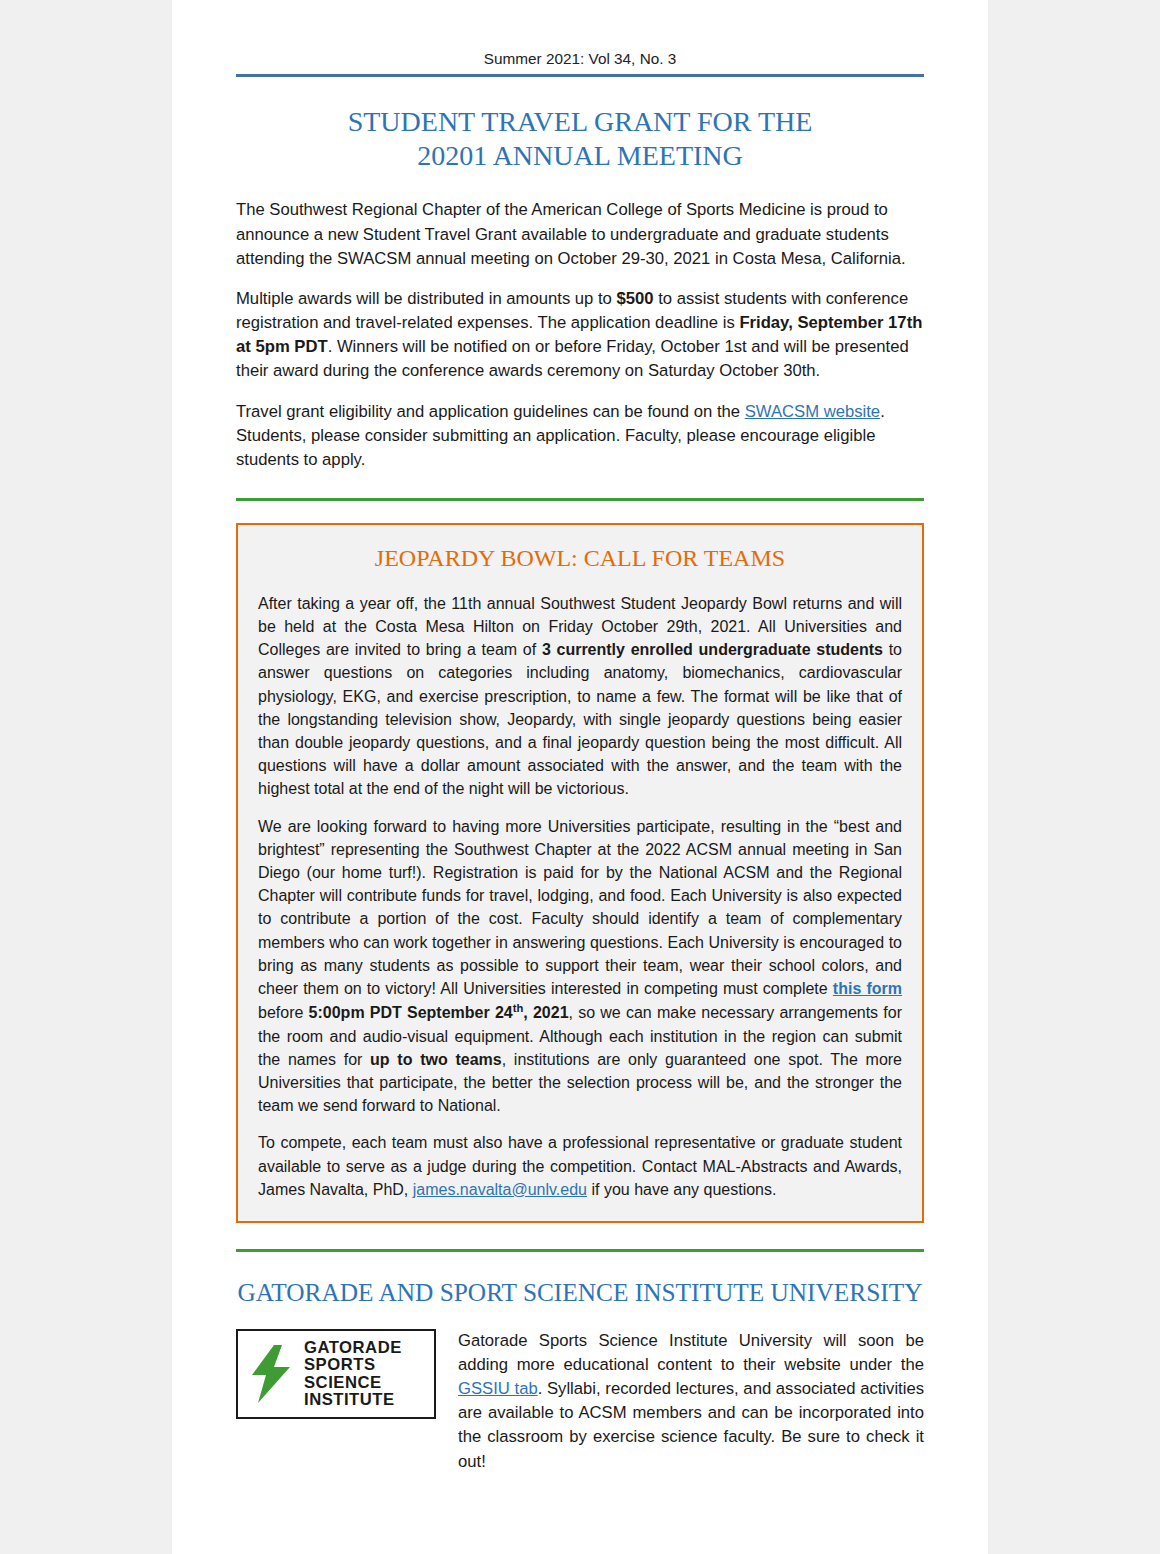Summer 2021: Vol 34, No. 3
STUDENT TRAVEL GRANT FOR THE
20201 ANNUAL MEETING
The Southwest Regional Chapter of the American College of Sports Medicine is proud to announce a new Student Travel Grant available to undergraduate and graduate students attending the SWACSM annual meeting on October 29-30, 2021 in Costa Mesa, California.
Multiple awards will be distributed in amounts up to $500 to assist students with conference registration and travel-related expenses. The application deadline is Friday, September 17th at 5pm PDT. Winners will be notified on or before Friday, October 1st and will be presented their award during the conference awards ceremony on Saturday October 30th.
Travel grant eligibility and application guidelines can be found on the SWACSM website. Students, please consider submitting an application. Faculty, please encourage eligible students to apply.
JEOPARDY BOWL: CALL FOR TEAMS
After taking a year off, the 11th annual Southwest Student Jeopardy Bowl returns and will be held at the Costa Mesa Hilton on Friday October 29th, 2021. All Universities and Colleges are invited to bring a team of 3 currently enrolled undergraduate students to answer questions on categories including anatomy, biomechanics, cardiovascular physiology, EKG, and exercise prescription, to name a few. The format will be like that of the longstanding television show, Jeopardy, with single jeopardy questions being easier than double jeopardy questions, and a final jeopardy question being the most difficult. All questions will have a dollar amount associated with the answer, and the team with the highest total at the end of the night will be victorious.
We are looking forward to having more Universities participate, resulting in the “best and brightest” representing the Southwest Chapter at the 2022 ACSM annual meeting in San Diego (our home turf!). Registration is paid for by the National ACSM and the Regional Chapter will contribute funds for travel, lodging, and food. Each University is also expected to contribute a portion of the cost. Faculty should identify a team of complementary members who can work together in answering questions. Each University is encouraged to bring as many students as possible to support their team, wear their school colors, and cheer them on to victory! All Universities interested in competing must complete this form before 5:00pm PDT September 24th, 2021, so we can make necessary arrangements for the room and audio-visual equipment. Although each institution in the region can submit the names for up to two teams, institutions are only guaranteed one spot. The more Universities that participate, the better the selection process will be, and the stronger the team we send forward to National.
To compete, each team must also have a professional representative or graduate student available to serve as a judge during the competition. Contact MAL-Abstracts and Awards, James Navalta, PhD, james.navalta@unlv.edu if you have any questions.
GATORADE AND SPORT SCIENCE INSTITUTE UNIVERSITY
Gatorade
Sports
Science
Institute
Gatorade Sports Science Institute University will soon be adding more educational content to their website under the GSSIU tab. Syllabi, recorded lectures, and associated activities are available to ACSM members and can be incorporated into the classroom by exercise science faculty. Be sure to check it out!